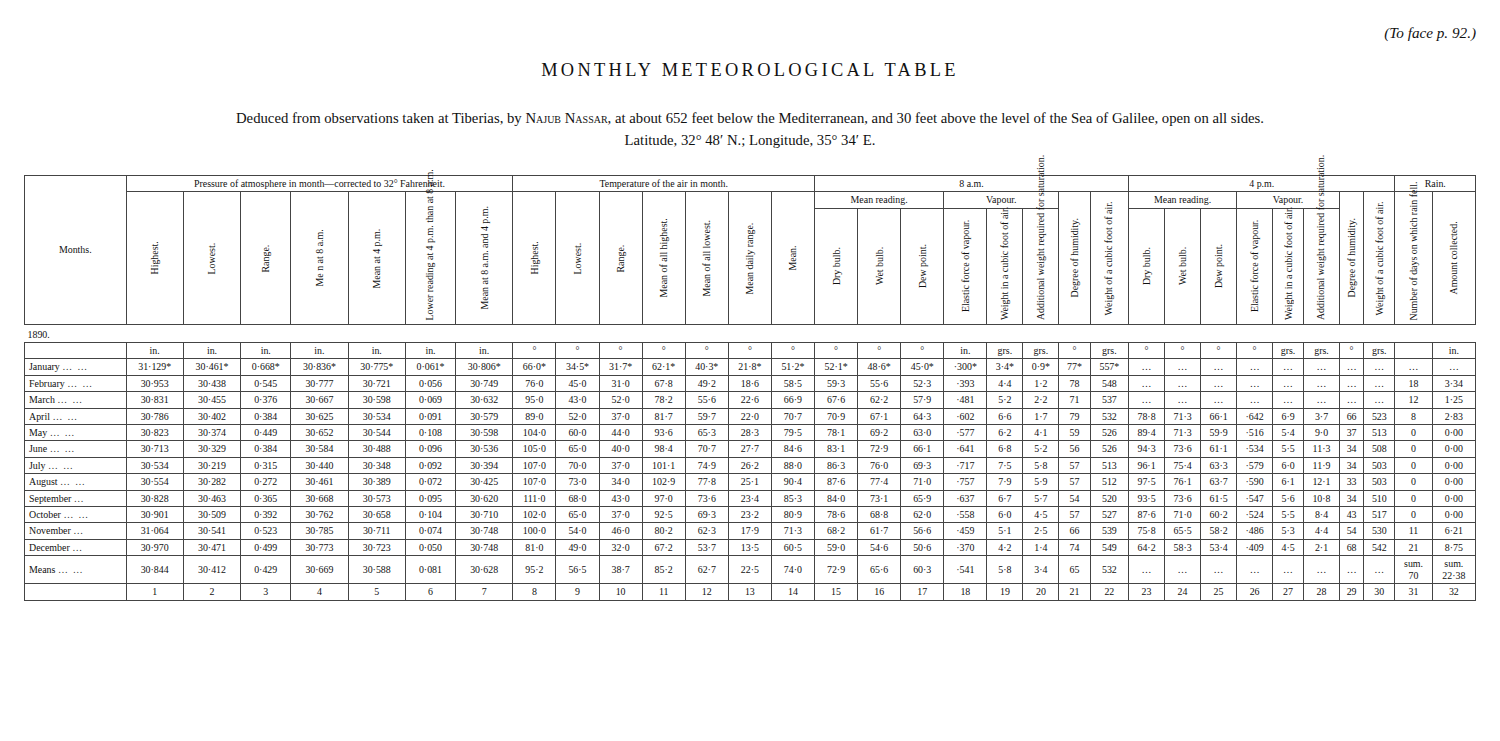(To face p. 92.)
MONTHLY METEOROLOGICAL TABLE
Deduced from observations taken at Tiberias, by Najub Nassar, at about 652 feet below the Mediterranean, and 30 feet above the level of the Sea of Galilee, open on all sides.
Latitude, 32° 48′ N.; Longitude, 35° 34′ E.
| Months. | Pressure of atmosphere in month—corrected to 32° Fahrenheit. | Temperature of the air in month. | 8 a.m. | 4 p.m. | Rain. |
| --- | --- | --- | --- | --- | --- |
| Highest. | Lowest. | Range. | Me n at 8 a.m. | Mean at 4 p.m. | Lower reading at 4 p.m. than at 8 a.m. | Mean at 8 a.m. and 4 p.m. | Highest. | Lowest. | Range. | Mean of all highest. | Mean of all lowest. | Mean daily range. | Mean. | Mean reading. | Vapour. | Degree of humidity. | Weight of a cubic foot of air. | Mean reading. | Vapour. | Degree of humidity. | Weight of a cubic foot of air. | Number of days on which rain fell. | Amount collected. |
| Dry bulb. | Wet bulb. | Dew point. | Elastic force of vapour. | Weight in a cubic foot of air. | Additional weight required for saturation. | Dry bulb. | Wet bulb. | Dew point. | Elastic force of vapour. | Weight in a cubic foot of air. | Additional weight required for saturation. |
| 1890. |
| | in. | in. | in. | in. | in. | in. | in. | ° | ° | ° | ° | ° | ° | ° | ° | ° | ° | in. | grs. | grs. | ° | grs. | ° | ° | ° | ° | grs. | grs. | ° | grs. | | in. |
| January … … | 31·129* | 30·461* | 0·668* | 30·836* | 30·775* | 0·061* | 30·806* | 66·0* | 34·5* | 31·7* | 62·1* | 40·3* | 21·8* | 51·2* | 52·1* | 48·6* | 45·0* | ·300* | 3·4* | 0·9* | 77* | 557* | … | … | … | … | … | … | … | … | … | … |
| February … … | 30·953 | 30·438 | 0·545 | 30·777 | 30·721 | 0·056 | 30·749 | 76·0 | 45·0 | 31·0 | 67·8 | 49·2 | 18·6 | 58·5 | 59·3 | 55·6 | 52·3 | ·393 | 4·4 | 1·2 | 78 | 548 | … | … | … | … | … | … | … | … | 18 | 3·34 |
| March … … | 30·831 | 30·455 | 0·376 | 30·667 | 30·598 | 0·069 | 30·632 | 95·0 | 43·0 | 52·0 | 78·2 | 55·6 | 22·6 | 66·9 | 67·6 | 62·2 | 57·9 | ·481 | 5·2 | 2·2 | 71 | 537 | … | … | … | … | … | … | … | … | 12 | 1·25 |
| April … … | 30·786 | 30·402 | 0·384 | 30·625 | 30·534 | 0·091 | 30·579 | 89·0 | 52·0 | 37·0 | 81·7 | 59·7 | 22·0 | 70·7 | 70·9 | 67·1 | 64·3 | ·602 | 6·6 | 1·7 | 79 | 532 | 78·8 | 71·3 | 66·1 | ·642 | 6·9 | 3·7 | 66 | 523 | 8 | 2·83 |
| May … … | 30·823 | 30·374 | 0·449 | 30·652 | 30·544 | 0·108 | 30·598 | 104·0 | 60·0 | 44·0 | 93·6 | 65·3 | 28·3 | 79·5 | 78·1 | 69·2 | 63·0 | ·577 | 6·2 | 4·1 | 59 | 526 | 89·4 | 71·3 | 59·9 | ·516 | 5·4 | 9·0 | 37 | 513 | 0 | 0·00 |
| June … … | 30·713 | 30·329 | 0·384 | 30·584 | 30·488 | 0·096 | 30·536 | 105·0 | 65·0 | 40·0 | 98·4 | 70·7 | 27·7 | 84·6 | 83·1 | 72·9 | 66·1 | ·641 | 6·8 | 5·2 | 56 | 526 | 94·3 | 73·6 | 61·1 | ·534 | 5·5 | 11·3 | 34 | 508 | 0 | 0·00 |
| July … … | 30·534 | 30·219 | 0·315 | 30·440 | 30·348 | 0·092 | 30·394 | 107·0 | 70·0 | 37·0 | 101·1 | 74·9 | 26·2 | 88·0 | 86·3 | 76·0 | 69·3 | ·717 | 7·5 | 5·8 | 57 | 513 | 96·1 | 75·4 | 63·3 | ·579 | 6·0 | 11·9 | 34 | 503 | 0 | 0·00 |
| August … … | 30·554 | 30·282 | 0·272 | 30·461 | 30·389 | 0·072 | 30·425 | 107·0 | 73·0 | 34·0 | 102·9 | 77·8 | 25·1 | 90·4 | 87·6 | 77·4 | 71·0 | ·757 | 7·9 | 5·9 | 57 | 512 | 97·5 | 76·1 | 63·7 | ·590 | 6·1 | 12·1 | 33 | 503 | 0 | 0·00 |
| September … | 30·828 | 30·463 | 0·365 | 30·668 | 30·573 | 0·095 | 30·620 | 111·0 | 68·0 | 43·0 | 97·0 | 73·6 | 23·4 | 85·3 | 84·0 | 73·1 | 65·9 | ·637 | 6·7 | 5·7 | 54 | 520 | 93·5 | 73·6 | 61·5 | ·547 | 5·6 | 10·8 | 34 | 510 | 0 | 0·00 |
| October … … | 30·901 | 30·509 | 0·392 | 30·762 | 30·658 | 0·104 | 30·710 | 102·0 | 65·0 | 37·0 | 92·5 | 69·3 | 23·2 | 80·9 | 78·6 | 68·8 | 62·0 | ·558 | 6·0 | 4·5 | 57 | 527 | 87·6 | 71·0 | 60·2 | ·524 | 5·5 | 8·4 | 43 | 517 | 0 | 0·00 |
| November … | 31·064 | 30·541 | 0·523 | 30·785 | 30·711 | 0·074 | 30·748 | 100·0 | 54·0 | 46·0 | 80·2 | 62·3 | 17·9 | 71·3 | 68·2 | 61·7 | 56·6 | ·459 | 5·1 | 2·5 | 66 | 539 | 75·8 | 65·5 | 58·2 | ·486 | 5·3 | 4·4 | 54 | 530 | 11 | 6·21 |
| December … | 30·970 | 30·471 | 0·499 | 30·773 | 30·723 | 0·050 | 30·748 | 81·0 | 49·0 | 32·0 | 67·2 | 53·7 | 13·5 | 60·5 | 59·0 | 54·6 | 50·6 | ·370 | 4·2 | 1·4 | 74 | 549 | 64·2 | 58·3 | 53·4 | ·409 | 4·5 | 2·1 | 68 | 542 | 21 | 8·75 |
| Means … … | 30·844 | 30·412 | 0·429 | 30·669 | 30·588 | 0·081 | 30·628 | 95·2 | 56·5 | 38·7 | 85·2 | 62·7 | 22·5 | 74·0 | 72·9 | 65·6 | 60·3 | ·541 | 5·8 | 3·4 | 65 | 532 | … | … | … | … | … | … | … | … | sum. 70 | sum. 22·38 |
| | 1 | 2 | 3 | 4 | 5 | 6 | 7 | 8 | 9 | 10 | 11 | 12 | 13 | 14 | 15 | 16 | 17 | 18 | 19 | 20 | 21 | 22 | 23 | 24 | 25 | 26 | 27 | 28 | 29 | 30 | 31 | 32 |